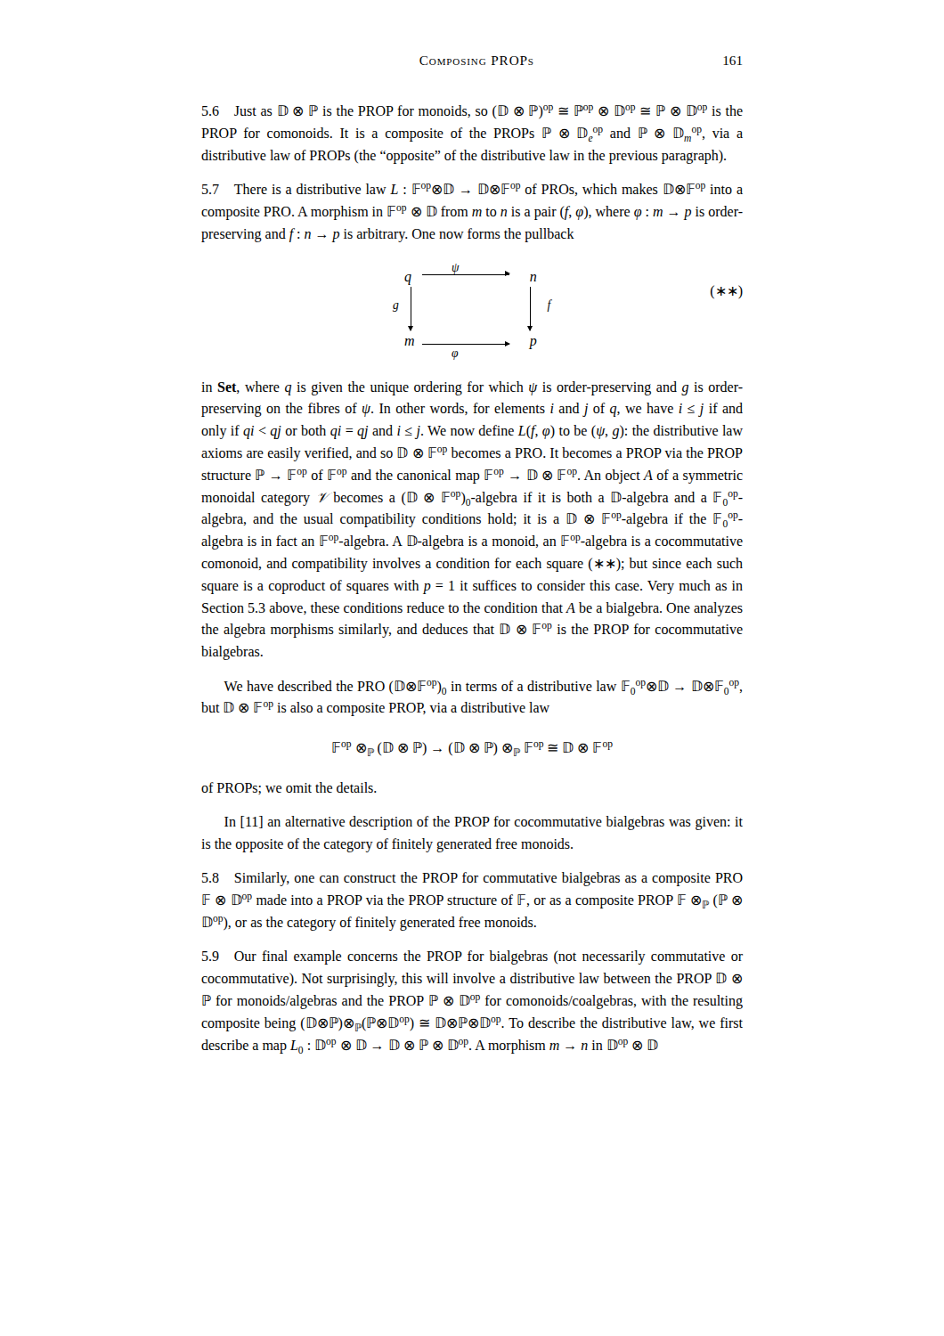Composing PROPs 161
5.6 Just as 𝔻 ⊗ ℙ is the PROP for monoids, so (𝔻 ⊗ ℙ)op ≅ ℙop ⊗ 𝔻op ≅ ℙ ⊗ 𝔻op is the PROP for comonoids. It is a composite of the PROPs ℙ ⊗ 𝔻eop and ℙ ⊗ 𝔻mop, via a distributive law of PROPs (the “opposite” of the distributive law in the previous paragraph).
5.7 There is a distributive law L : 𝔽op⊗𝔻 → 𝔻⊗𝔽op of PROs, which makes 𝔻⊗𝔽op into a composite PRO. A morphism in 𝔽op ⊗ 𝔻 from m to n is a pair (f, φ), where φ : m → p is order-preserving and f : n → p is arbitrary. One now forms the pullback
(∗∗)
q n m p ψ g f φ
in Set, where q is given the unique ordering for which ψ is order-preserving and g is order-preserving on the fibres of ψ. In other words, for elements i and j of q, we have i ≤ j if and only if qi < qj or both qi = qj and i ≤ j. We now define L(f, φ) to be (ψ, g): the distributive law axioms are easily verified, and so 𝔻 ⊗ 𝔽op becomes a PRO. It becomes a PROP via the PROP structure ℙ → 𝔽op of 𝔽op and the canonical map 𝔽op → 𝔻 ⊗ 𝔽op. An object A of a symmetric monoidal category 𝒱 becomes a (𝔻 ⊗ 𝔽op)0-algebra if it is both a 𝔻-algebra and a 𝔽0op-algebra, and the usual compatibility conditions hold; it is a 𝔻 ⊗ 𝔽op-algebra if the 𝔽0op-algebra is in fact an 𝔽op-algebra. A 𝔻-algebra is a monoid, an 𝔽op-algebra is a cocommutative comonoid, and compatibility involves a condition for each square (∗∗); but since each such square is a coproduct of squares with p = 1 it suffices to consider this case. Very much as in Section 5.3 above, these conditions reduce to the condition that A be a bialgebra. One analyzes the algebra morphisms similarly, and deduces that 𝔻 ⊗ 𝔽op is the PROP for cocommutative bialgebras.
We have described the PRO (𝔻⊗𝔽op)0 in terms of a distributive law 𝔽0op⊗𝔻 → 𝔻⊗𝔽0op, but 𝔻 ⊗ 𝔽op is also a composite PROP, via a distributive law
𝔽op ⊗ℙ (𝔻 ⊗ ℙ) → (𝔻 ⊗ ℙ) ⊗ℙ 𝔽op ≅ 𝔻 ⊗ 𝔽op
of PROPs; we omit the details.
In [11] an alternative description of the PROP for cocommutative bialgebras was given: it is the opposite of the category of finitely generated free monoids.
5.8 Similarly, one can construct the PROP for commutative bialgebras as a composite PRO 𝔽 ⊗ 𝔻op made into a PROP via the PROP structure of 𝔽, or as a composite PROP 𝔽 ⊗ℙ (ℙ ⊗ 𝔻op), or as the category of finitely generated free monoids.
5.9 Our final example concerns the PROP for bialgebras (not necessarily commutative or cocommutative). Not surprisingly, this will involve a distributive law between the PROP 𝔻 ⊗ ℙ for monoids/algebras and the PROP ℙ ⊗ 𝔻op for comonoids/coalgebras, with the resulting composite being (𝔻⊗ℙ)⊗ℙ(ℙ⊗𝔻op) ≅ 𝔻⊗ℙ⊗𝔻op. To describe the distributive law, we first describe a map L0 : 𝔻op ⊗ 𝔻 → 𝔻 ⊗ ℙ ⊗ 𝔻op. A morphism m → n in 𝔻op ⊗ 𝔻